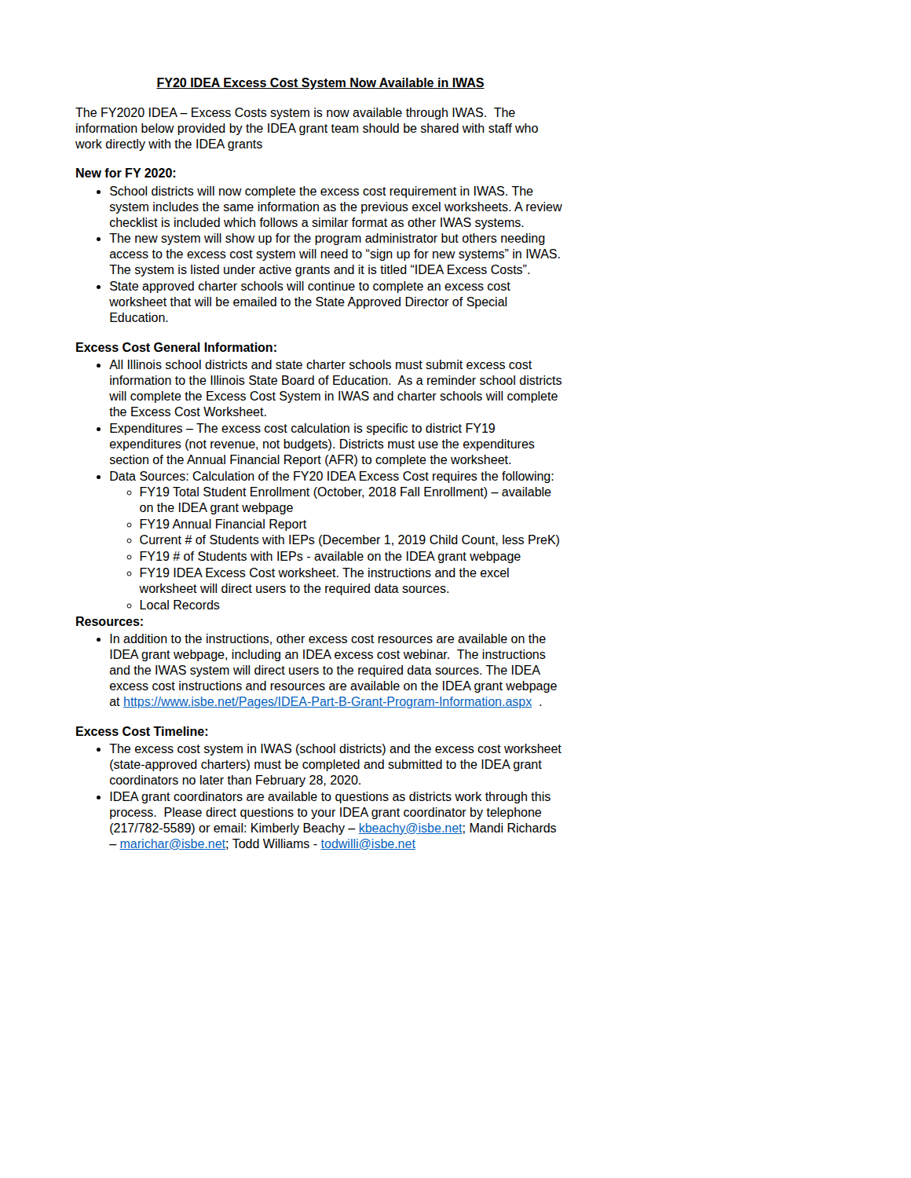FY20 IDEA Excess Cost System Now Available in IWAS
The FY2020 IDEA – Excess Costs system is now available through IWAS. The information below provided by the IDEA grant team should be shared with staff who work directly with the IDEA grants
New for FY 2020:
School districts will now complete the excess cost requirement in IWAS. The system includes the same information as the previous excel worksheets. A review checklist is included which follows a similar format as other IWAS systems.
The new system will show up for the program administrator but others needing access to the excess cost system will need to “sign up for new systems” in IWAS. The system is listed under active grants and it is titled “IDEA Excess Costs”.
State approved charter schools will continue to complete an excess cost worksheet that will be emailed to the State Approved Director of Special Education.
Excess Cost General Information:
All Illinois school districts and state charter schools must submit excess cost information to the Illinois State Board of Education. As a reminder school districts will complete the Excess Cost System in IWAS and charter schools will complete the Excess Cost Worksheet.
Expenditures – The excess cost calculation is specific to district FY19 expenditures (not revenue, not budgets). Districts must use the expenditures section of the Annual Financial Report (AFR) to complete the worksheet.
Data Sources: Calculation of the FY20 IDEA Excess Cost requires the following:
FY19 Total Student Enrollment (October, 2018 Fall Enrollment) – available on the IDEA grant webpage
FY19 Annual Financial Report
Current # of Students with IEPs (December 1, 2019 Child Count, less PreK)
FY19 # of Students with IEPs - available on the IDEA grant webpage
FY19 IDEA Excess Cost worksheet. The instructions and the excel worksheet will direct users to the required data sources.
Local Records
Resources:
In addition to the instructions, other excess cost resources are available on the IDEA grant webpage, including an IDEA excess cost webinar. The instructions and the IWAS system will direct users to the required data sources. The IDEA excess cost instructions and resources are available on the IDEA grant webpage at https://www.isbe.net/Pages/IDEA-Part-B-Grant-Program-Information.aspx .
Excess Cost Timeline:
The excess cost system in IWAS (school districts) and the excess cost worksheet (state-approved charters) must be completed and submitted to the IDEA grant coordinators no later than February 28, 2020.
IDEA grant coordinators are available to questions as districts work through this process. Please direct questions to your IDEA grant coordinator by telephone (217/782-5589) or email: Kimberly Beachy – kbeachy@isbe.net; Mandi Richards – marichar@isbe.net; Todd Williams - todwilli@isbe.net